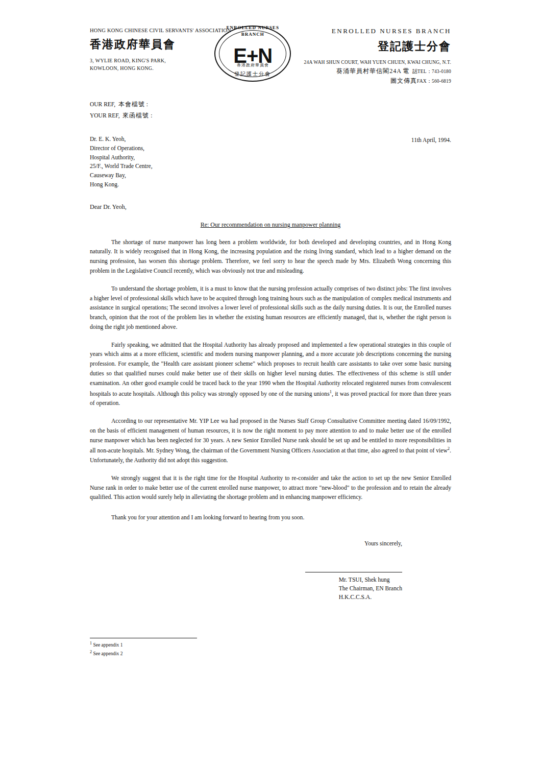HONG KONG CHINESE CIVIL SERVANTS' ASSOCIATION
香港政府華員會
3, WYLIE ROAD, KING'S PARK,
KOWLOON, HONG KONG.
ENROLLED NURSES BRANCH
E+N
香港政府華員會
登記護士分會
ENROLLED NURSES BRANCH
登記護士分會
24A WAH SHUN COURT, WAH YUEN CHUEN, KWAI CHUNG, N.T.
葵涌華員村華信閣24A 電 話TEL：743-0180
圖文傳真FAX：560-6819
OUR REF, 本會檔號 :
YOUR REF, 來函檔號 :
Dr. E. K. Yeoh,
Director of Operations,
Hospital Authority,
25/F., World Trade Centre,
Causeway Bay,
Hong Kong.
11th April, 1994.
Dear Dr. Yeoh,
Re: Our recommendation on nursing manpower planning
The shortage of nurse manpower has long been a problem worldwide, for both developed and developing countries, and in Hong Kong naturally. It is widely recognised that in Hong Kong, the increasing population and the rising living standard, which lead to a higher demand on the nursing profession, has worsen this shortage problem. Therefore, we feel sorry to hear the speech made by Mrs. Elizabeth Wong concerning this problem in the Legislative Council recently, which was obviously not true and misleading.
To understand the shortage problem, it is a must to know that the nursing profession actually comprises of two distinct jobs: The first involves a higher level of professional skills which have to be acquired through long training hours such as the manipulation of complex medical instruments and assistance in surgical operations; The second involves a lower level of professional skills such as the daily nursing duties. It is our, the Enrolled nurses branch, opinion that the root of the problem lies in whether the existing human resources are efficiently managed, that is, whether the right person is doing the right job mentioned above.
Fairly speaking, we admitted that the Hospital Authority has already proposed and implemented a few operational strategies in this couple of years which aims at a more efficient, scientific and modern nursing manpower planning, and a more accurate job descriptions concerning the nursing profession. For example, the "Health care assistant pioneer scheme" which proposes to recruit health care assistants to take over some basic nursing duties so that qualified nurses could make better use of their skills on higher level nursing duties. The effectiveness of this scheme is still under examination. An other good example could be traced back to the year 1990 when the Hospital Authority relocated registered nurses from convalescent hospitals to acute hospitals. Although this policy was strongly opposed by one of the nursing unions1, it was proved practical for more than three years of operation.
According to our representative Mr. YIP Lee wa had proposed in the Nurses Staff Group Consultative Committee meeting dated 16/09/1992, on the basis of efficient management of human resources, it is now the right moment to pay more attention to and to make better use of the enrolled nurse manpower which has been neglected for 30 years. A new Senior Enrolled Nurse rank should be set up and be entitled to more responsibilities in all non-acute hospitals. Mr. Sydney Wong, the chairman of the Government Nursing Officers Association at that time, also agreed to that point of view2. Unfortunately, the Authority did not adopt this suggestion.
We strongly suggest that it is the right time for the Hospital Authority to re-consider and take the action to set up the new Senior Enrolled Nurse rank in order to make better use of the current enrolled nurse manpower, to attract more "new-blood" to the profession and to retain the already qualified. This action would surely help in alleviating the shortage problem and in enhancing manpower efficiency.
Thank you for your attention and I am looking forward to hearing from you soon.
Yours sincerely,
Mr. TSUI, Shek hung
The Chairman, EN Branch
H.K.C.C.S.A.
1 See appendix 1
2 See appendix 2